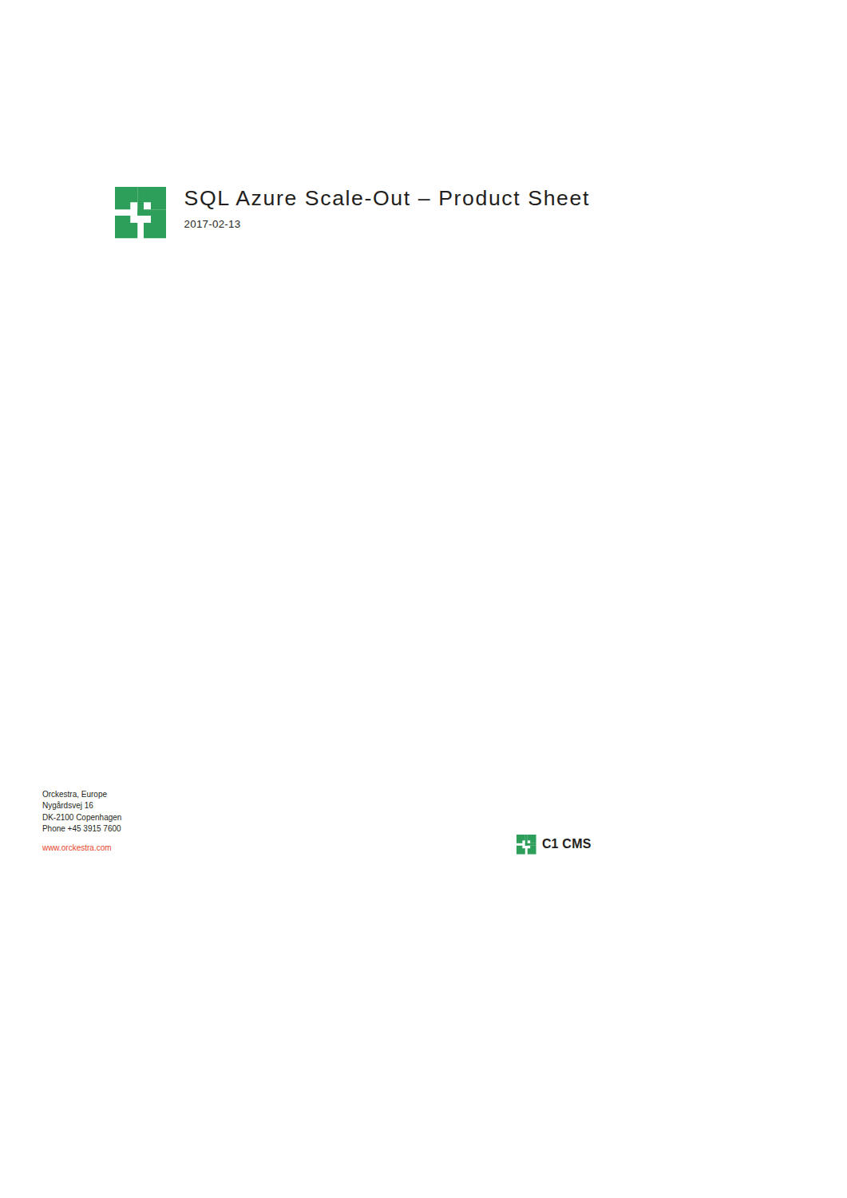SQL Azure Scale-Out – Product Sheet
2017-02-13
Orckestra, Europe
Nygårdsvej 16
DK-2100 Copenhagen
Phone +45 3915 7600 www.orckestra.com
C1 CMS